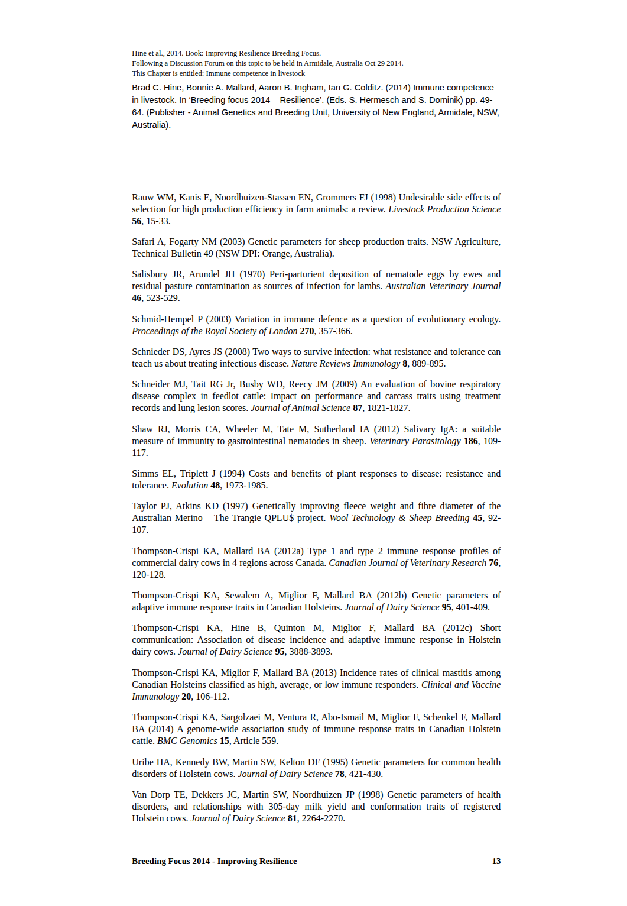Hine et al., 2014. Book: Improving Resilience Breeding Focus.
Following a Discussion Forum on this topic to be held in Armidale, Australia Oct 29 2014.
This Chapter is entitled: Immune competence in livestock
Brad C. Hine, Bonnie A. Mallard, Aaron B. Ingham, Ian G. Colditz. (2014) Immune competence in livestock. In ‘Breeding focus 2014 – Resilience’. (Eds. S. Hermesch and S. Dominik) pp. 49-64. (Publisher - Animal Genetics and Breeding Unit, University of New England, Armidale, NSW, Australia).
Rauw WM, Kanis E, Noordhuizen-Stassen EN, Grommers FJ (1998) Undesirable side effects of selection for high production efficiency in farm animals: a review. Livestock Production Science 56, 15-33.
Safari A, Fogarty NM (2003) Genetic parameters for sheep production traits. NSW Agriculture, Technical Bulletin 49 (NSW DPI: Orange, Australia).
Salisbury JR, Arundel JH (1970) Peri-parturient deposition of nematode eggs by ewes and residual pasture contamination as sources of infection for lambs. Australian Veterinary Journal 46, 523-529.
Schmid-Hempel P (2003) Variation in immune defence as a question of evolutionary ecology. Proceedings of the Royal Society of London 270, 357-366.
Schnieder DS, Ayres JS (2008) Two ways to survive infection: what resistance and tolerance can teach us about treating infectious disease. Nature Reviews Immunology 8, 889-895.
Schneider MJ, Tait RG Jr, Busby WD, Reecy JM (2009) An evaluation of bovine respiratory disease complex in feedlot cattle: Impact on performance and carcass traits using treatment records and lung lesion scores. Journal of Animal Science 87, 1821-1827.
Shaw RJ, Morris CA, Wheeler M, Tate M, Sutherland IA (2012) Salivary IgA: a suitable measure of immunity to gastrointestinal nematodes in sheep. Veterinary Parasitology 186, 109-117.
Simms EL, Triplett J (1994) Costs and benefits of plant responses to disease: resistance and tolerance. Evolution 48, 1973-1985.
Taylor PJ, Atkins KD (1997) Genetically improving fleece weight and fibre diameter of the Australian Merino – The Trangie QPLU$ project. Wool Technology & Sheep Breeding 45, 92-107.
Thompson-Crispi KA, Mallard BA (2012a) Type 1 and type 2 immune response profiles of commercial dairy cows in 4 regions across Canada. Canadian Journal of Veterinary Research 76, 120-128.
Thompson-Crispi KA, Sewalem A, Miglior F, Mallard BA (2012b) Genetic parameters of adaptive immune response traits in Canadian Holsteins. Journal of Dairy Science 95, 401-409.
Thompson-Crispi KA, Hine B, Quinton M, Miglior F, Mallard BA (2012c) Short communication: Association of disease incidence and adaptive immune response in Holstein dairy cows. Journal of Dairy Science 95, 3888-3893.
Thompson-Crispi KA, Miglior F, Mallard BA (2013) Incidence rates of clinical mastitis among Canadian Holsteins classified as high, average, or low immune responders. Clinical and Vaccine Immunology 20, 106-112.
Thompson-Crispi KA, Sargolzaei M, Ventura R, Abo-Ismail M, Miglior F, Schenkel F, Mallard BA (2014) A genome-wide association study of immune response traits in Canadian Holstein cattle. BMC Genomics 15, Article 559.
Uribe HA, Kennedy BW, Martin SW, Kelton DF (1995) Genetic parameters for common health disorders of Holstein cows. Journal of Dairy Science 78, 421-430.
Van Dorp TE, Dekkers JC, Martin SW, Noordhuizen JP (1998) Genetic parameters of health disorders, and relationships with 305-day milk yield and conformation traits of registered Holstein cows. Journal of Dairy Science 81, 2264-2270.
Breeding Focus 2014 - Improving Resilience 13